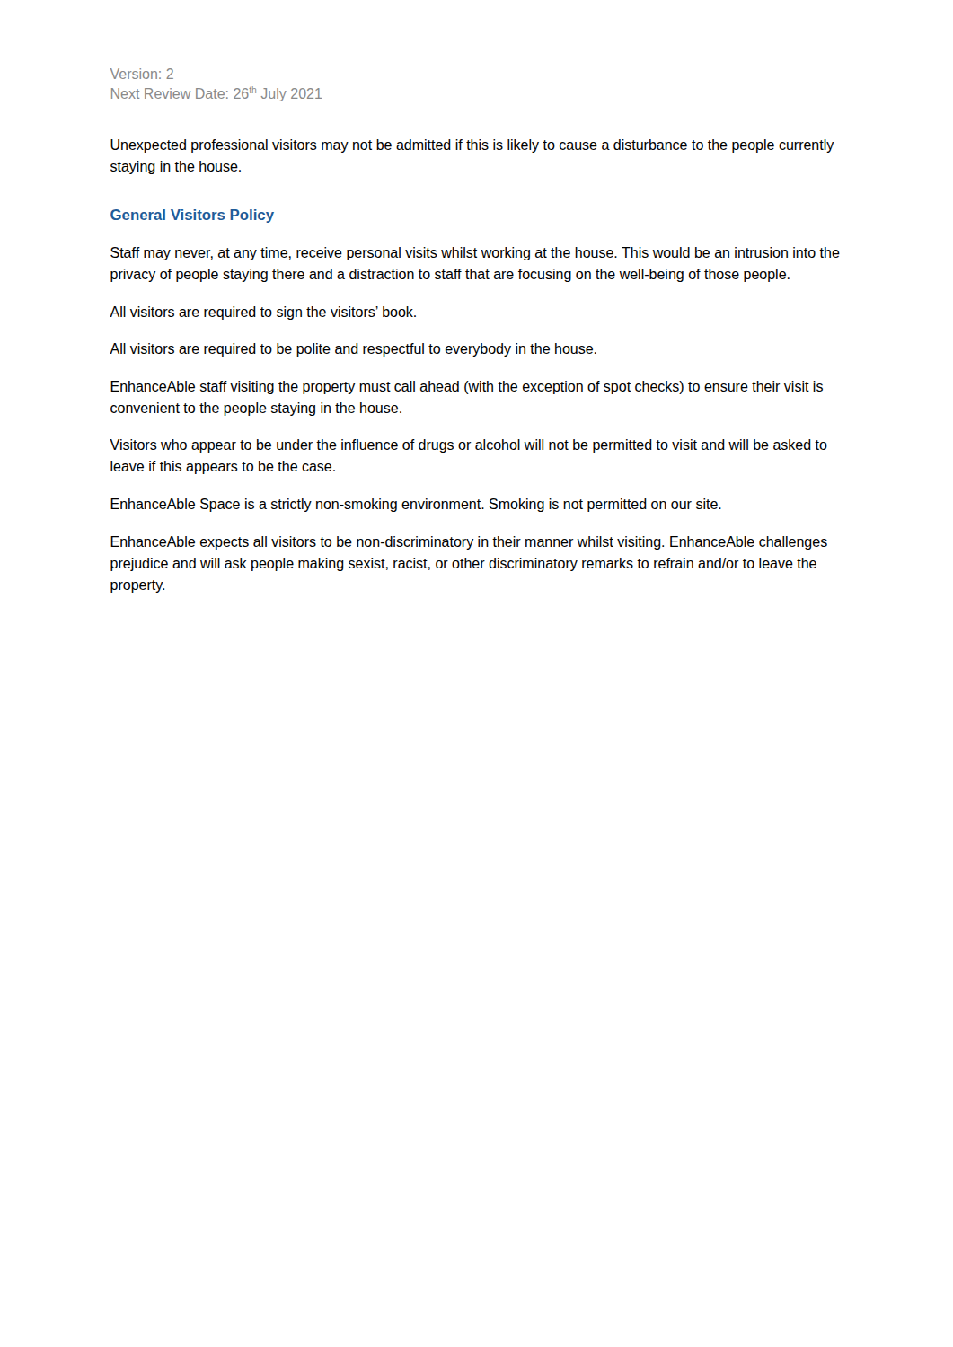Version: 2
Next Review Date: 26th July 2021
Unexpected professional visitors may not be admitted if this is likely to cause a disturbance to the people currently staying in the house.
General Visitors Policy
Staff may never, at any time, receive personal visits whilst working at the house. This would be an intrusion into the privacy of people staying there and a distraction to staff that are focusing on the well-being of those people.
All visitors are required to sign the visitors’ book.
All visitors are required to be polite and respectful to everybody in the house.
EnhanceAble staff visiting the property must call ahead (with the exception of spot checks) to ensure their visit is convenient to the people staying in the house.
Visitors who appear to be under the influence of drugs or alcohol will not be permitted to visit and will be asked to leave if this appears to be the case.
EnhanceAble Space is a strictly non-smoking environment. Smoking is not permitted on our site.
EnhanceAble expects all visitors to be non-discriminatory in their manner whilst visiting. EnhanceAble challenges prejudice and will ask people making sexist, racist, or other discriminatory remarks to refrain and/or to leave the property.